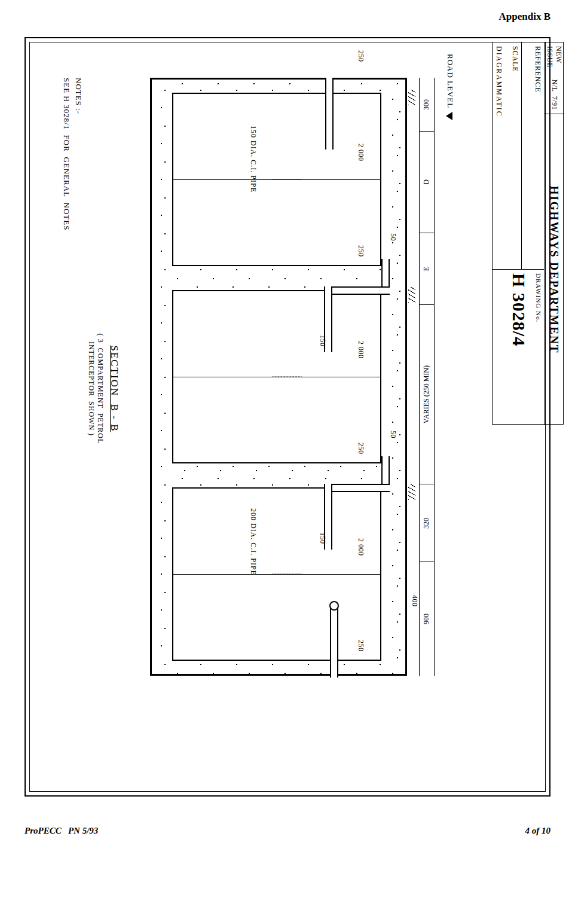Appendix B
NEW ISSUE N/L 7/91
HIGHWAYS DEPARTMENT
REFERENCE
DRAWING No. H 3028/4
SCALE DIAGRAMMATIC
ROAD LEVEL
300
D
E
VARIES (250 MIN)
320
900
~~~~~~~~~~
~~~~~~~~~~
~~~~~~~~~~
50
50
150
150
400
250
2 000
250
2 000
250
2 000
250
150 DIA. C.I. PIPE
200 DIA. C.I. PIPE
SECTION B - B ( 3 COMPARTMENT PETROL
INTERCEPTOR SHOWN )
NOTES :-
SEE H 3028/1 FOR GENERAL NOTES
ProPECC PN 5/93
4 of 10